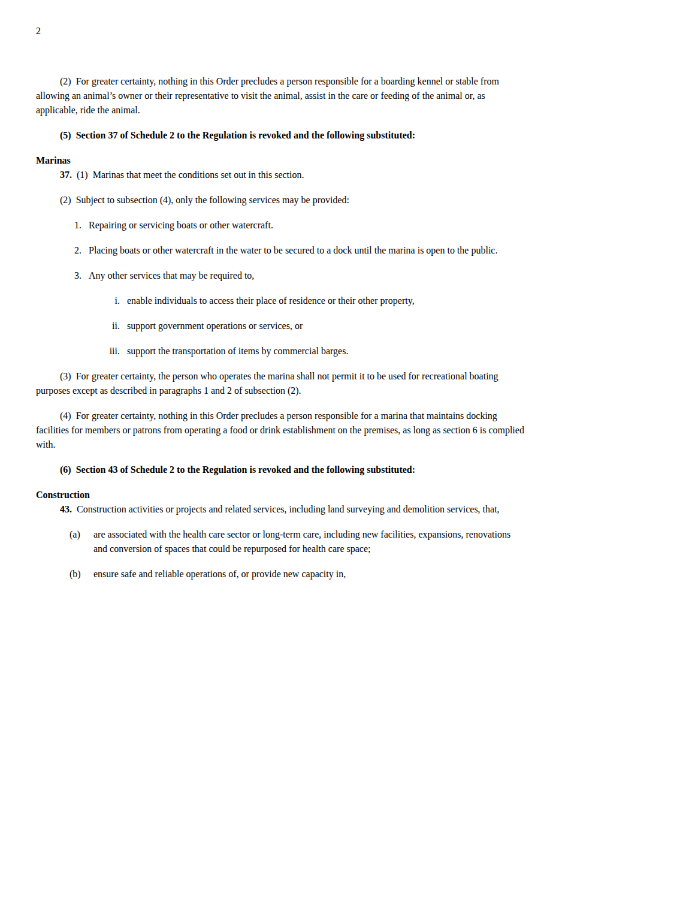2
(2) For greater certainty, nothing in this Order precludes a person responsible for a boarding kennel or stable from allowing an animal’s owner or their representative to visit the animal, assist in the care or feeding of the animal or, as applicable, ride the animal.
(5) Section 37 of Schedule 2 to the Regulation is revoked and the following substituted:
Marinas
37. (1) Marinas that meet the conditions set out in this section.
(2) Subject to subsection (4), only the following services may be provided:
Repairing or servicing boats or other watercraft.
Placing boats or other watercraft in the water to be secured to a dock until the marina is open to the public.
Any other services that may be required to,
enable individuals to access their place of residence or their other property,
support government operations or services, or
support the transportation of items by commercial barges.
(3) For greater certainty, the person who operates the marina shall not permit it to be used for recreational boating purposes except as described in paragraphs 1 and 2 of subsection (2).
(4) For greater certainty, nothing in this Order precludes a person responsible for a marina that maintains docking facilities for members or patrons from operating a food or drink establishment on the premises, as long as section 6 is complied with.
(6) Section 43 of Schedule 2 to the Regulation is revoked and the following substituted:
Construction
43. Construction activities or projects and related services, including land surveying and demolition services, that,
(a) are associated with the health care sector or long-term care, including new facilities, expansions, renovations and conversion of spaces that could be repurposed for health care space;
(b) ensure safe and reliable operations of, or provide new capacity in,